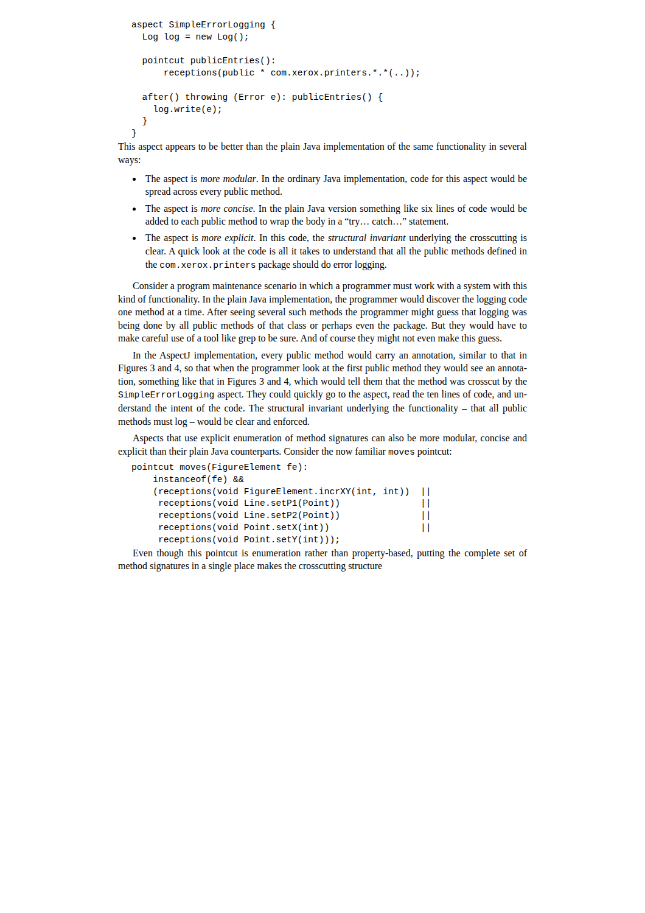aspect SimpleErrorLogging {
  Log log = new Log();

  pointcut publicEntries():
      receptions(public * com.xerox.printers.*.*(..));

  after() throwing (Error e): publicEntries() {
    log.write(e);
  }
}
This aspect appears to be better than the plain Java implementation of the same functionality in several ways:
The aspect is more modular. In the ordinary Java implementation, code for this aspect would be spread across every public method.
The aspect is more concise. In the plain Java version something like six lines of code would be added to each public method to wrap the body in a “try… catch…” statement.
The aspect is more explicit. In this code, the structural invariant underlying the crosscutting is clear. A quick look at the code is all it takes to understand that all the public methods defined in the com.xerox.printers package should do error logging.
Consider a program maintenance scenario in which a programmer must work with a system with this kind of functionality. In the plain Java implementation, the programmer would discover the logging code one method at a time. After seeing several such methods the programmer might guess that logging was being done by all public methods of that class or perhaps even the package. But they would have to make careful use of a tool like grep to be sure. And of course they might not even make this guess.
In the AspectJ implementation, every public method would carry an annotation, similar to that in Figures 3 and 4, so that when the programmer look at the first public method they would see an annotation, something like that in Figures 3 and 4, which would tell them that the method was crosscut by the SimpleErrorLogging aspect. They could quickly go to the aspect, read the ten lines of code, and understand the intent of the code. The structural invariant underlying the functionality – that all public methods must log – would be clear and enforced.
Aspects that use explicit enumeration of method signatures can also be more modular, concise and explicit than their plain Java counterparts. Consider the now familiar moves pointcut:
pointcut moves(FigureElement fe):
    instanceof(fe) &&
    (receptions(void FigureElement.incrXY(int, int))  ||
     receptions(void Line.setP1(Point))               ||
     receptions(void Line.setP2(Point))               ||
     receptions(void Point.setX(int))                 ||
     receptions(void Point.setY(int)));
Even though this pointcut is enumeration rather than property-based, putting the complete set of method signatures in a single place makes the crosscutting structure